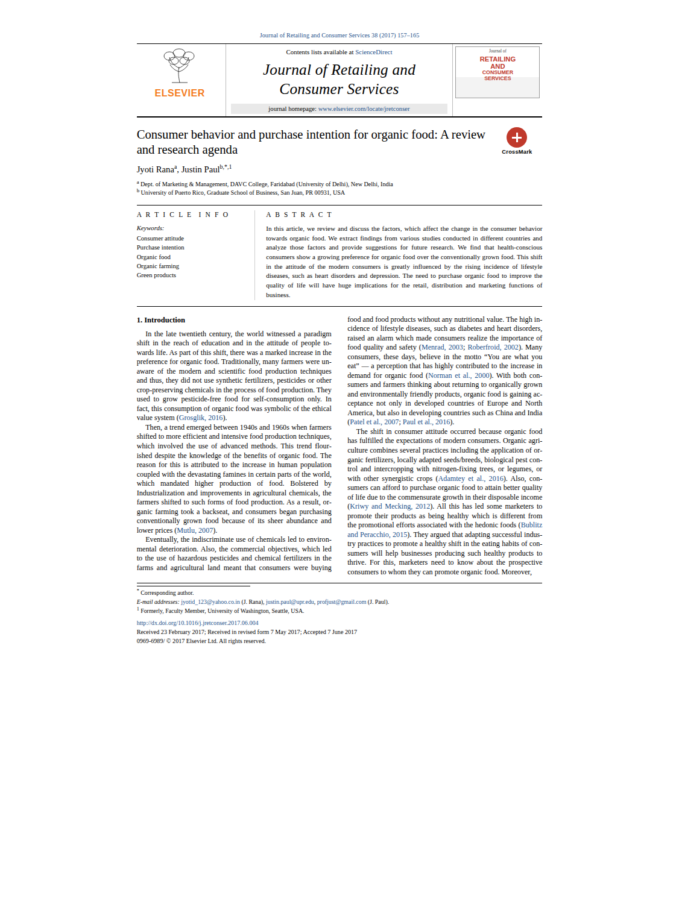Journal of Retailing and Consumer Services 38 (2017) 157–165
ELSEVIER
Contents lists available at ScienceDirect
Journal of Retailing and Consumer Services
journal homepage: www.elsevier.com/locate/jretconser
Journal of
RETAILING
AND
CONSUMER
SERVICES
CrossMark
Consumer behavior and purchase intention for organic food: A review and research agenda
Jyoti Ranaa, Justin Paulb,*,1
a Dept. of Marketing & Management, DAVC College, Faridabad (University of Delhi), New Delhi, India
b University of Puerto Rico, Graduate School of Business, San Juan, PR 00931, USA
A R T I C L E I N F O
Keywords:
Consumer attitude
Purchase intention
Organic food
Organic farming
Green products
A B S T R A C T
In this article, we review and discuss the factors, which affect the change in the consumer behavior towards organic food. We extract findings from various studies conducted in different countries and analyze those factors and provide suggestions for future research. We find that health-conscious consumers show a growing preference for organic food over the conventionally grown food. This shift in the attitude of the modern consumers is greatly influenced by the rising incidence of lifestyle diseases, such as heart disorders and depression. The need to purchase organic food to improve the quality of life will have huge implications for the retail, distribution and marketing functions of business.
1. Introduction
In the late twentieth century, the world witnessed a paradigm shift in the reach of education and in the attitude of people towards life. As part of this shift, there was a marked increase in the preference for organic food. Traditionally, many farmers were unaware of the modern and scientific food production techniques and thus, they did not use synthetic fertilizers, pesticides or other crop-preserving chemicals in the process of food production. They used to grow pesticide-free food for self-consumption only. In fact, this consumption of organic food was symbolic of the ethical value system (Grosglik, 2016).
Then, a trend emerged between 1940s and 1960s when farmers shifted to more efficient and intensive food production techniques, which involved the use of advanced methods. This trend flourished despite the knowledge of the benefits of organic food. The reason for this is attributed to the increase in human population coupled with the devastating famines in certain parts of the world, which mandated higher production of food. Bolstered by Industrialization and improvements in agricultural chemicals, the farmers shifted to such forms of food production. As a result, organic farming took a backseat, and consumers began purchasing conventionally grown food because of its sheer abundance and lower prices (Mutlu, 2007).
Eventually, the indiscriminate use of chemicals led to environmental deterioration. Also, the commercial objectives, which led to the use of hazardous pesticides and chemical fertilizers in the farms and agricultural land meant that consumers were buying food and food products without any nutritional value. The high incidence of lifestyle diseases, such as diabetes and heart disorders, raised an alarm which made consumers realize the importance of food quality and safety (Menrad, 2003; Roberfroid, 2002). Many consumers, these days, believe in the motto “You are what you eat” — a perception that has highly contributed to the increase in demand for organic food (Norman et al., 2000). With both consumers and farmers thinking about returning to organically grown and environmentally friendly products, organic food is gaining acceptance not only in developed countries of Europe and North America, but also in developing countries such as China and India (Patel et al., 2007; Paul et al., 2016).
The shift in consumer attitude occurred because organic food has fulfilled the expectations of modern consumers. Organic agriculture combines several practices including the application of organic fertilizers, locally adapted seeds/breeds, biological pest control and intercropping with nitrogen-fixing trees, or legumes, or with other synergistic crops (Adamtey et al., 2016). Also, consumers can afford to purchase organic food to attain better quality of life due to the commensurate growth in their disposable income (Kriwy and Mecking, 2012). All this has led some marketers to promote their products as being healthy which is different from the promotional efforts associated with the hedonic foods (Bublitz and Peracchio, 2015). They argued that adapting successful industry practices to promote a healthy shift in the eating habits of consumers will help businesses producing such healthy products to thrive. For this, marketers need to know about the prospective consumers to whom they can promote organic food. Moreover,
* Corresponding author.
E-mail addresses: jyotid_123@yahoo.co.in (J. Rana), justin.paul@upr.edu, profjust@gmail.com (J. Paul).
1 Formerly, Faculty Member, University of Washington, Seattle, USA.
http://dx.doi.org/10.1016/j.jretconser.2017.06.004
Received 23 February 2017; Received in revised form 7 May 2017; Accepted 7 June 2017
0969-6989/ © 2017 Elsevier Ltd. All rights reserved.